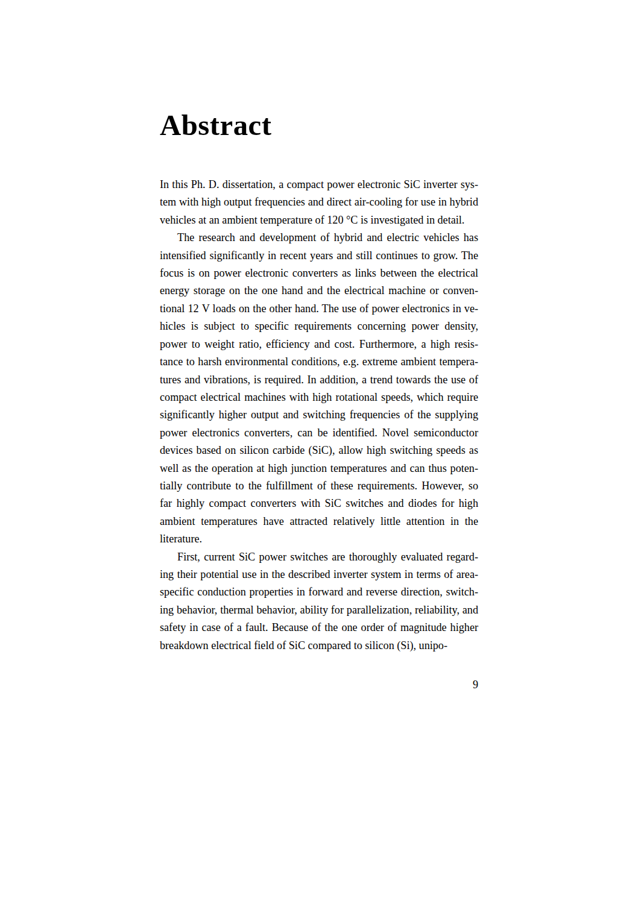Abstract
In this Ph. D. dissertation, a compact power electronic SiC inverter system with high output frequencies and direct air-cooling for use in hybrid vehicles at an ambient temperature of 120 °C is investigated in detail.
The research and development of hybrid and electric vehicles has intensified significantly in recent years and still continues to grow. The focus is on power electronic converters as links between the electrical energy storage on the one hand and the electrical machine or conventional 12 V loads on the other hand. The use of power electronics in vehicles is subject to specific requirements concerning power density, power to weight ratio, efficiency and cost. Furthermore, a high resistance to harsh environmental conditions, e.g. extreme ambient temperatures and vibrations, is required. In addition, a trend towards the use of compact electrical machines with high rotational speeds, which require significantly higher output and switching frequencies of the supplying power electronics converters, can be identified. Novel semiconductor devices based on silicon carbide (SiC), allow high switching speeds as well as the operation at high junction temperatures and can thus potentially contribute to the fulfillment of these requirements. However, so far highly compact converters with SiC switches and diodes for high ambient temperatures have attracted relatively little attention in the literature.
First, current SiC power switches are thoroughly evaluated regarding their potential use in the described inverter system in terms of area-specific conduction properties in forward and reverse direction, switching behavior, thermal behavior, ability for parallelization, reliability, and safety in case of a fault. Because of the one order of magnitude higher breakdown electrical field of SiC compared to silicon (Si), unipo-
9